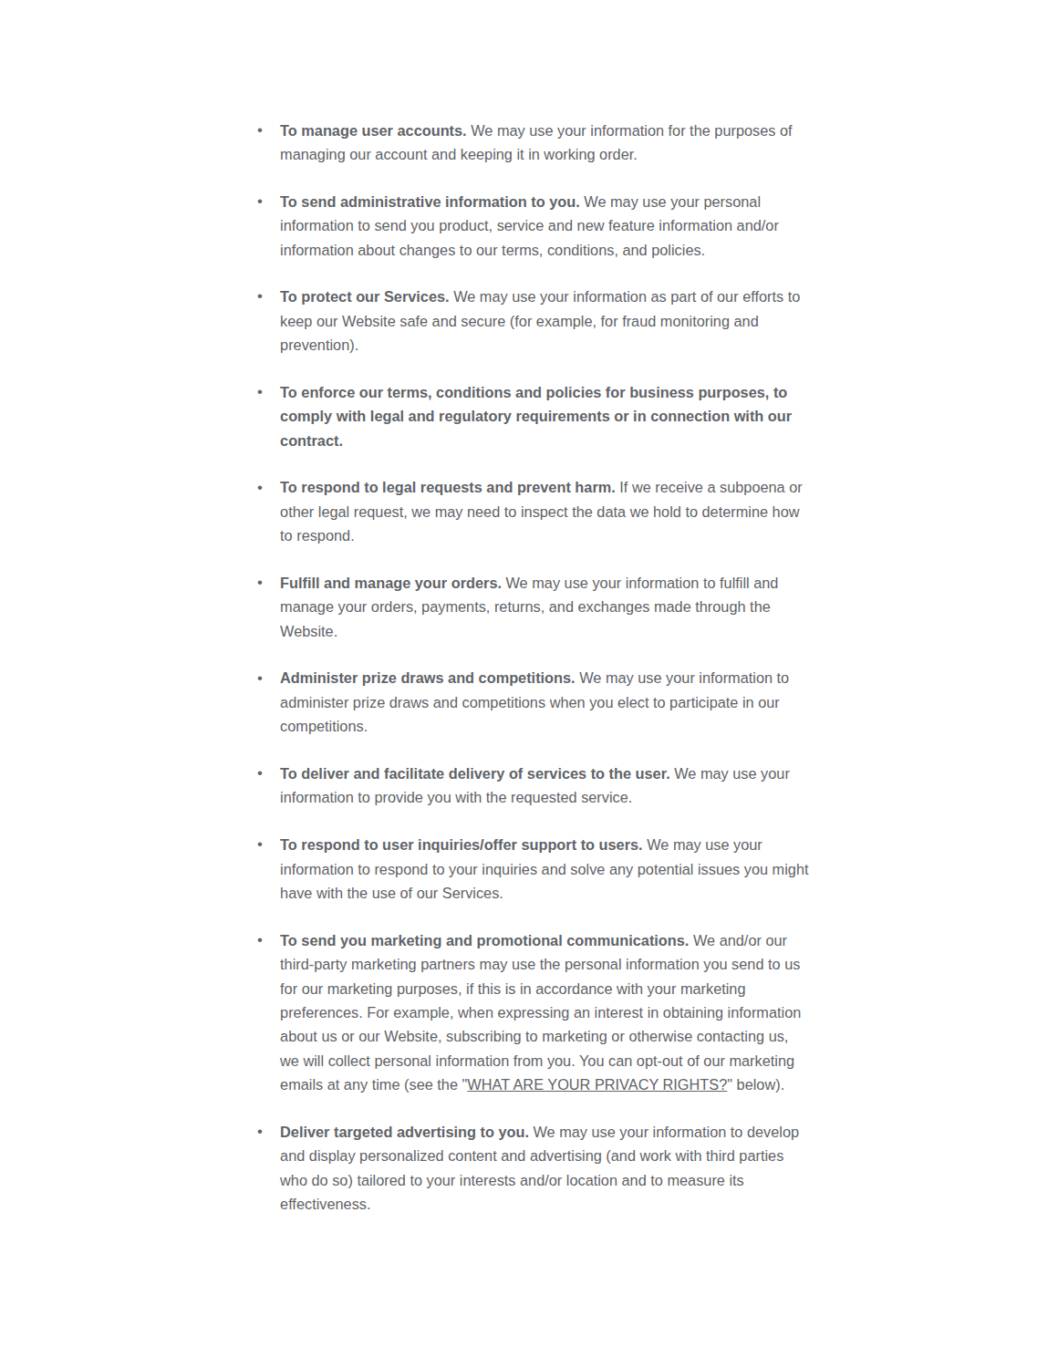To manage user accounts. We may use your information for the purposes of managing our account and keeping it in working order.
To send administrative information to you. We may use your personal information to send you product, service and new feature information and/or information about changes to our terms, conditions, and policies.
To protect our Services. We may use your information as part of our efforts to keep our Website safe and secure (for example, for fraud monitoring and prevention).
To enforce our terms, conditions and policies for business purposes, to comply with legal and regulatory requirements or in connection with our contract.
To respond to legal requests and prevent harm. If we receive a subpoena or other legal request, we may need to inspect the data we hold to determine how to respond.
Fulfill and manage your orders. We may use your information to fulfill and manage your orders, payments, returns, and exchanges made through the Website.
Administer prize draws and competitions. We may use your information to administer prize draws and competitions when you elect to participate in our competitions.
To deliver and facilitate delivery of services to the user. We may use your information to provide you with the requested service.
To respond to user inquiries/offer support to users. We may use your information to respond to your inquiries and solve any potential issues you might have with the use of our Services.
To send you marketing and promotional communications. We and/or our third-party marketing partners may use the personal information you send to us for our marketing purposes, if this is in accordance with your marketing preferences. For example, when expressing an interest in obtaining information about us or our Website, subscribing to marketing or otherwise contacting us, we will collect personal information from you. You can opt-out of our marketing emails at any time (see the "WHAT ARE YOUR PRIVACY RIGHTS?" below).
Deliver targeted advertising to you. We may use your information to develop and display personalized content and advertising (and work with third parties who do so) tailored to your interests and/or location and to measure its effectiveness.